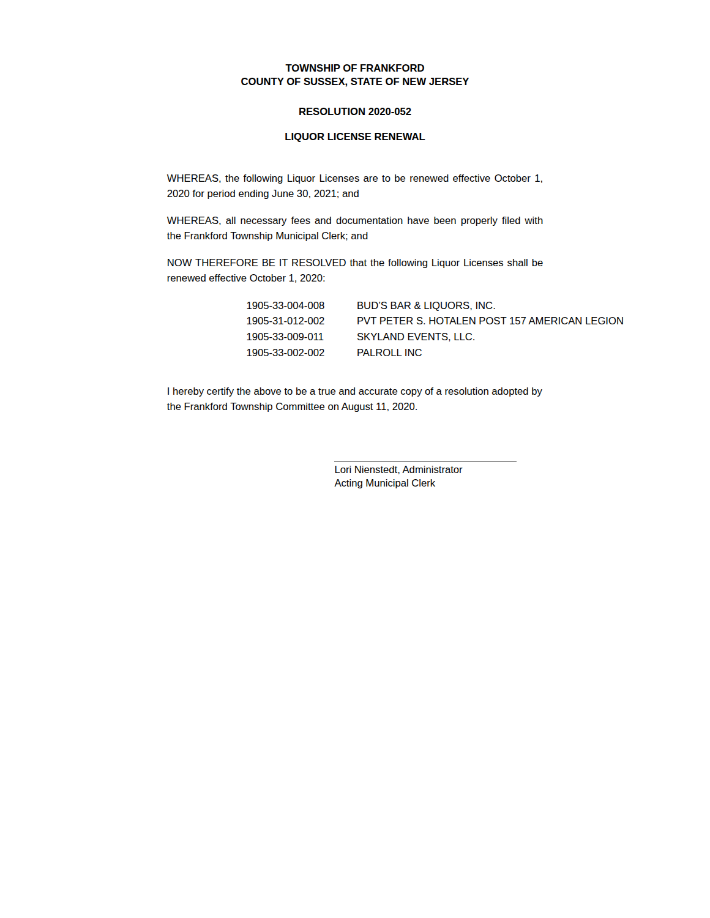TOWNSHIP OF FRANKFORD COUNTY OF SUSSEX, STATE OF NEW JERSEY
RESOLUTION 2020-052
LIQUOR LICENSE RENEWAL
WHEREAS, the following Liquor Licenses are to be renewed effective October 1, 2020 for period ending June 30, 2021; and
WHEREAS, all necessary fees and documentation have been properly filed with the Frankford Township Municipal Clerk; and
NOW THEREFORE BE IT RESOLVED that the following Liquor Licenses shall be renewed effective October 1, 2020:
| 1905-33-004-008 | BUD’S BAR & LIQUORS, INC. |
| 1905-31-012-002 | PVT PETER S. HOTALEN POST 157 AMERICAN LEGION |
| 1905-33-009-011 | SKYLAND EVENTS, LLC. |
| 1905-33-002-002 | PALROLL INC |
I hereby certify the above to be a true and accurate copy of a resolution adopted by the Frankford Township Committee on August 11, 2020.
Lori Nienstedt, Administrator
Acting Municipal Clerk